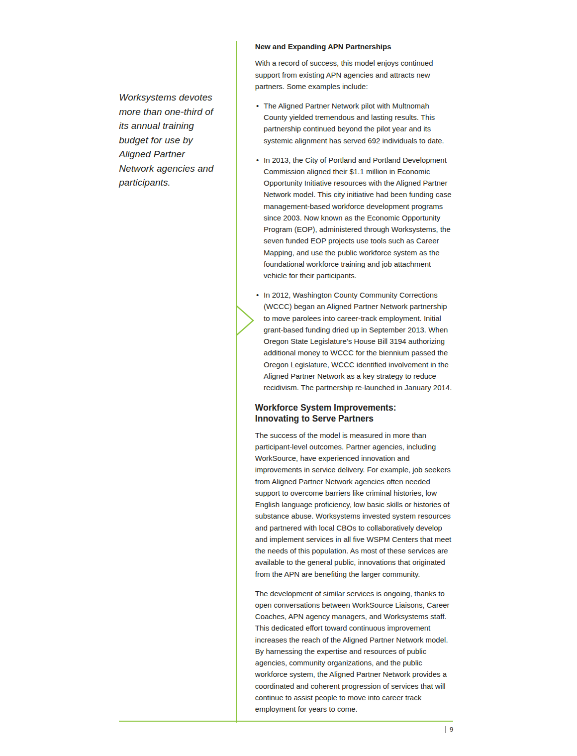Worksystems devotes more than one-third of its annual training budget for use by Aligned Partner Network agencies and participants.
New and Expanding APN Partnerships
With a record of success, this model enjoys continued support from existing APN agencies and attracts new partners. Some examples include:
The Aligned Partner Network pilot with Multnomah County yielded tremendous and lasting results. This partnership continued beyond the pilot year and its systemic alignment has served 692 individuals to date.
In 2013, the City of Portland and Portland Development Commission aligned their $1.1 million in Economic Opportunity Initiative resources with the Aligned Partner Network model. This city initiative had been funding case management-based workforce development programs since 2003. Now known as the Economic Opportunity Program (EOP), administered through Worksystems, the seven funded EOP projects use tools such as Career Mapping, and use the public workforce system as the foundational workforce training and job attachment vehicle for their participants.
In 2012, Washington County Community Corrections (WCCC) began an Aligned Partner Network partnership to move parolees into career-track employment. Initial grant-based funding dried up in September 2013. When Oregon State Legislature’s House Bill 3194 authorizing additional money to WCCC for the biennium passed the Oregon Legislature, WCCC identified involvement in the Aligned Partner Network as a key strategy to reduce recidivism. The partnership re-launched in January 2014.
Workforce System Improvements:
Innovating to Serve Partners
The success of the model is measured in more than participant-level outcomes. Partner agencies, including WorkSource, have experienced innovation and improvements in service delivery. For example, job seekers from Aligned Partner Network agencies often needed support to overcome barriers like criminal histories, low English language proficiency, low basic skills or histories of substance abuse. Worksystems invested system resources and partnered with local CBOs to collaboratively develop and implement services in all five WSPM Centers that meet the needs of this population. As most of these services are available to the general public, innovations that originated from the APN are benefiting the larger community.
The development of similar services is ongoing, thanks to open conversations between WorkSource Liaisons, Career Coaches, APN agency managers, and Worksystems staff. This dedicated effort toward continuous improvement increases the reach of the Aligned Partner Network model. By harnessing the expertise and resources of public agencies, community organizations, and the public workforce system, the Aligned Partner Network provides a coordinated and coherent progression of services that will continue to assist people to move into career track employment for years to come.
9